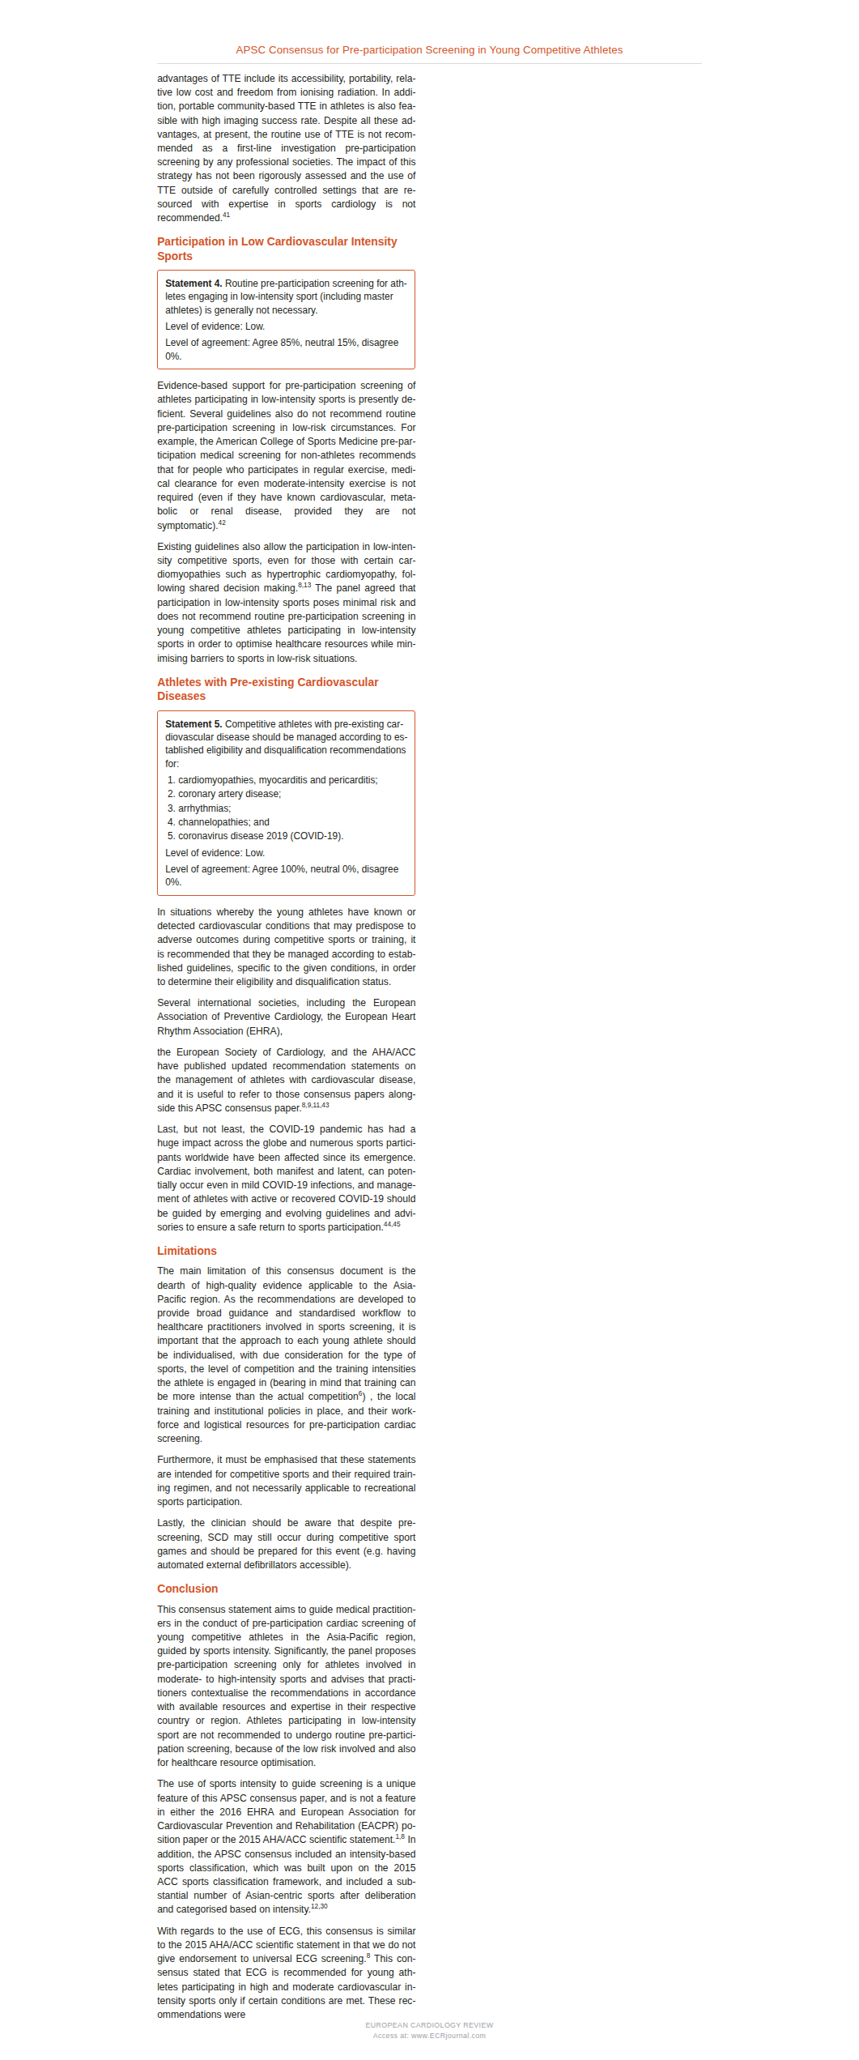APSC Consensus for Pre-participation Screening in Young Competitive Athletes
advantages of TTE include its accessibility, portability, relative low cost and freedom from ionising radiation. In addition, portable community-based TTE in athletes is also feasible with high imaging success rate. Despite all these advantages, at present, the routine use of TTE is not recommended as a first-line investigation pre-participation screening by any professional societies. The impact of this strategy has not been rigorously assessed and the use of TTE outside of carefully controlled settings that are resourced with expertise in sports cardiology is not recommended.41
Participation in Low Cardiovascular Intensity Sports
Statement 4. Routine pre-participation screening for athletes engaging in low-intensity sport (including master athletes) is generally not necessary.
Level of evidence: Low.
Level of agreement: Agree 85%, neutral 15%, disagree 0%.
Evidence-based support for pre-participation screening of athletes participating in low-intensity sports is presently deficient. Several guidelines also do not recommend routine pre-participation screening in low-risk circumstances. For example, the American College of Sports Medicine pre-participation medical screening for non-athletes recommends that for people who participates in regular exercise, medical clearance for even moderate-intensity exercise is not required (even if they have known cardiovascular, metabolic or renal disease, provided they are not symptomatic).42
Existing guidelines also allow the participation in low-intensity competitive sports, even for those with certain cardiomyopathies such as hypertrophic cardiomyopathy, following shared decision making.8,13 The panel agreed that participation in low-intensity sports poses minimal risk and does not recommend routine pre-participation screening in young competitive athletes participating in low-intensity sports in order to optimise healthcare resources while minimising barriers to sports in low-risk situations.
Athletes with Pre-existing Cardiovascular Diseases
Statement 5. Competitive athletes with pre-existing cardiovascular disease should be managed according to established eligibility and disqualification recommendations for:
cardiomyopathies, myocarditis and pericarditis;
coronary artery disease;
arrhythmias;
channelopathies; and
coronavirus disease 2019 (COVID-19).
Level of evidence: Low.
Level of agreement: Agree 100%, neutral 0%, disagree 0%.
In situations whereby the young athletes have known or detected cardiovascular conditions that may predispose to adverse outcomes during competitive sports or training, it is recommended that they be managed according to established guidelines, specific to the given conditions, in order to determine their eligibility and disqualification status.
Several international societies, including the European Association of Preventive Cardiology, the European Heart Rhythm Association (EHRA),
the European Society of Cardiology, and the AHA/ACC have published updated recommendation statements on the management of athletes with cardiovascular disease, and it is useful to refer to those consensus papers alongside this APSC consensus paper.8,9,11,43
Last, but not least, the COVID-19 pandemic has had a huge impact across the globe and numerous sports participants worldwide have been affected since its emergence. Cardiac involvement, both manifest and latent, can potentially occur even in mild COVID-19 infections, and management of athletes with active or recovered COVID-19 should be guided by emerging and evolving guidelines and advisories to ensure a safe return to sports participation.44,45
Limitations
The main limitation of this consensus document is the dearth of high-quality evidence applicable to the Asia-Pacific region. As the recommendations are developed to provide broad guidance and standardised workflow to healthcare practitioners involved in sports screening, it is important that the approach to each young athlete should be individualised, with due consideration for the type of sports, the level of competition and the training intensities the athlete is engaged in (bearing in mind that training can be more intense than the actual competition6) , the local training and institutional policies in place, and their workforce and logistical resources for pre-participation cardiac screening.
Furthermore, it must be emphasised that these statements are intended for competitive sports and their required training regimen, and not necessarily applicable to recreational sports participation.
Lastly, the clinician should be aware that despite pre-screening, SCD may still occur during competitive sport games and should be prepared for this event (e.g. having automated external defibrillators accessible).
Conclusion
This consensus statement aims to guide medical practitioners in the conduct of pre-participation cardiac screening of young competitive athletes in the Asia-Pacific region, guided by sports intensity. Significantly, the panel proposes pre-participation screening only for athletes involved in moderate- to high-intensity sports and advises that practitioners contextualise the recommendations in accordance with available resources and expertise in their respective country or region. Athletes participating in low-intensity sport are not recommended to undergo routine pre-participation screening, because of the low risk involved and also for healthcare resource optimisation.
The use of sports intensity to guide screening is a unique feature of this APSC consensus paper, and is not a feature in either the 2016 EHRA and European Association for Cardiovascular Prevention and Rehabilitation (EACPR) position paper or the 2015 AHA/ACC scientific statement.1,8 In addition, the APSC consensus included an intensity-based sports classification, which was built upon on the 2015 ACC sports classification framework, and included a substantial number of Asian-centric sports after deliberation and categorised based on intensity.12,30
With regards to the use of ECG, this consensus is similar to the 2015 AHA/ACC scientific statement in that we do not give endorsement to universal ECG screening.8 This consensus stated that ECG is recommended for young athletes participating in high and moderate cardiovascular intensity sports only if certain conditions are met. These recommendations were
EUROPEAN CARDIOLOGY REVIEW
Access at: www.ECRjournal.com